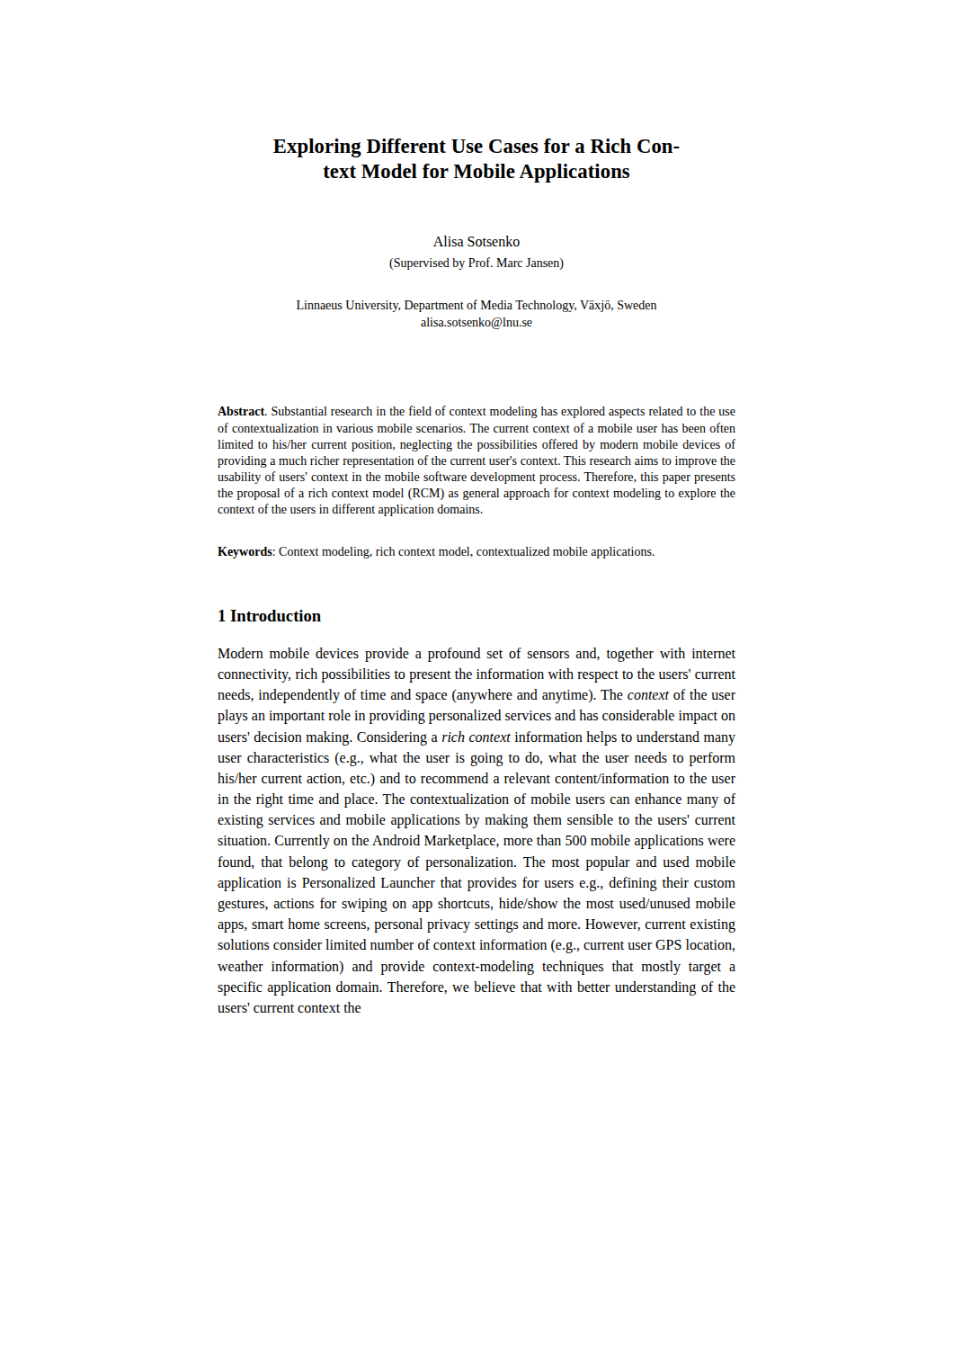Exploring Different Use Cases for a Rich Con-
text Model for Mobile Applications
Alisa Sotsenko
(Supervised by Prof. Marc Jansen)
Linnaeus University, Department of Media Technology, Växjö, Sweden
alisa.sotsenko@lnu.se
Abstract. Substantial research in the field of context modeling has explored aspects related to the use of contextualization in various mobile scenarios. The current context of a mobile user has been often limited to his/her current position, neglecting the possibilities offered by modern mobile devices of providing a much richer representation of the current user's context. This research aims to improve the usability of users' context in the mobile software development process. Therefore, this paper presents the proposal of a rich context model (RCM) as general approach for context modeling to explore the context of the users in different application domains.
Keywords: Context modeling, rich context model, contextualized mobile applications.
1 Introduction
Modern mobile devices provide a profound set of sensors and, together with internet connectivity, rich possibilities to present the information with respect to the users' current needs, independently of time and space (anywhere and anytime). The context of the user plays an important role in providing personalized services and has considerable impact on users' decision making. Considering a rich context information helps to understand many user characteristics (e.g., what the user is going to do, what the user needs to perform his/her current action, etc.) and to recommend a relevant content/information to the user in the right time and place. The contextualization of mobile users can enhance many of existing services and mobile applications by making them sensible to the users' current situation. Currently on the Android Marketplace, more than 500 mobile applications were found, that belong to category of personalization. The most popular and used mobile application is Personalized Launcher that provides for users e.g., defining their custom gestures, actions for swiping on app shortcuts, hide/show the most used/unused mobile apps, smart home screens, personal privacy settings and more. However, current existing solutions consider limited number of context information (e.g., current user GPS location, weather information) and provide context-modeling techniques that mostly target a specific application domain. Therefore, we believe that with better understanding of the users' current context the